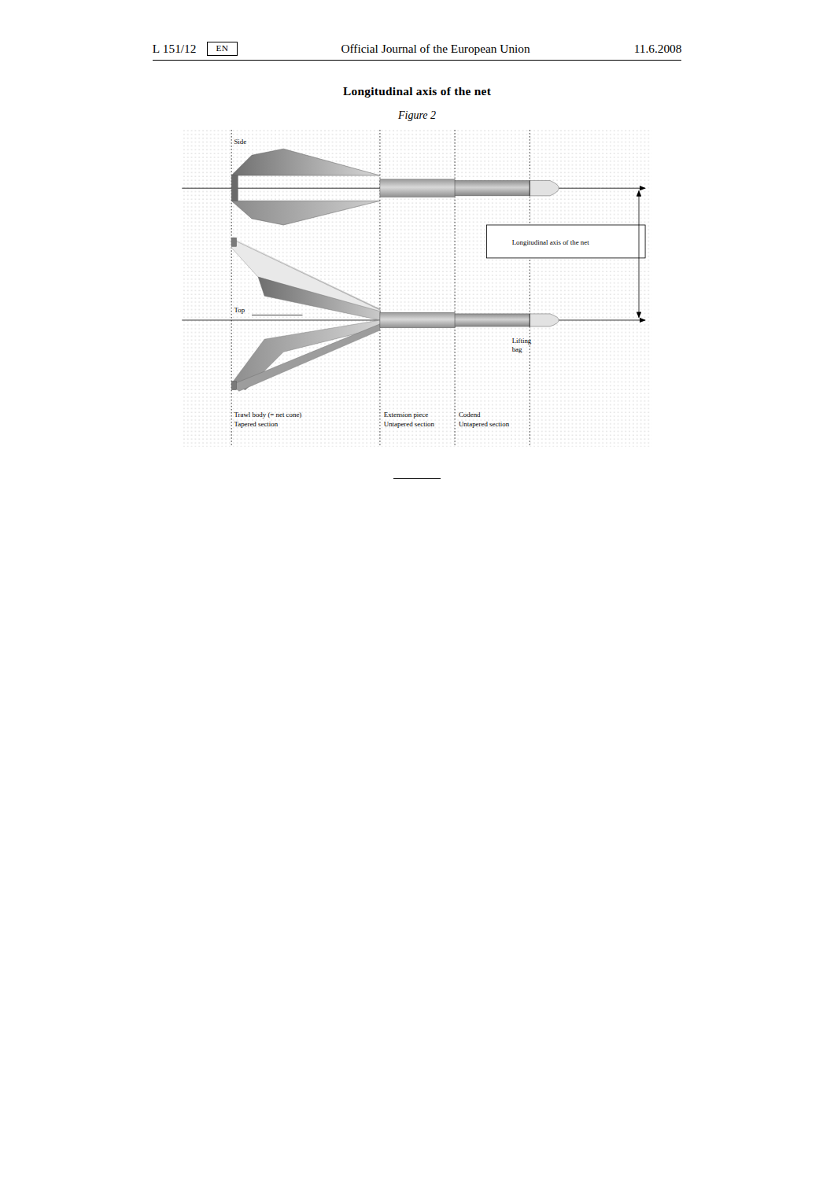L 151/12 EN
Official Journal of the European Union
11.6.2008
Longitudinal axis of the net
Figure 2
Side Top Longitudinal axis of the net Lifting bag Trawl body (= net cone) Tapered section Extension piece Untapered section Codend Untapered section